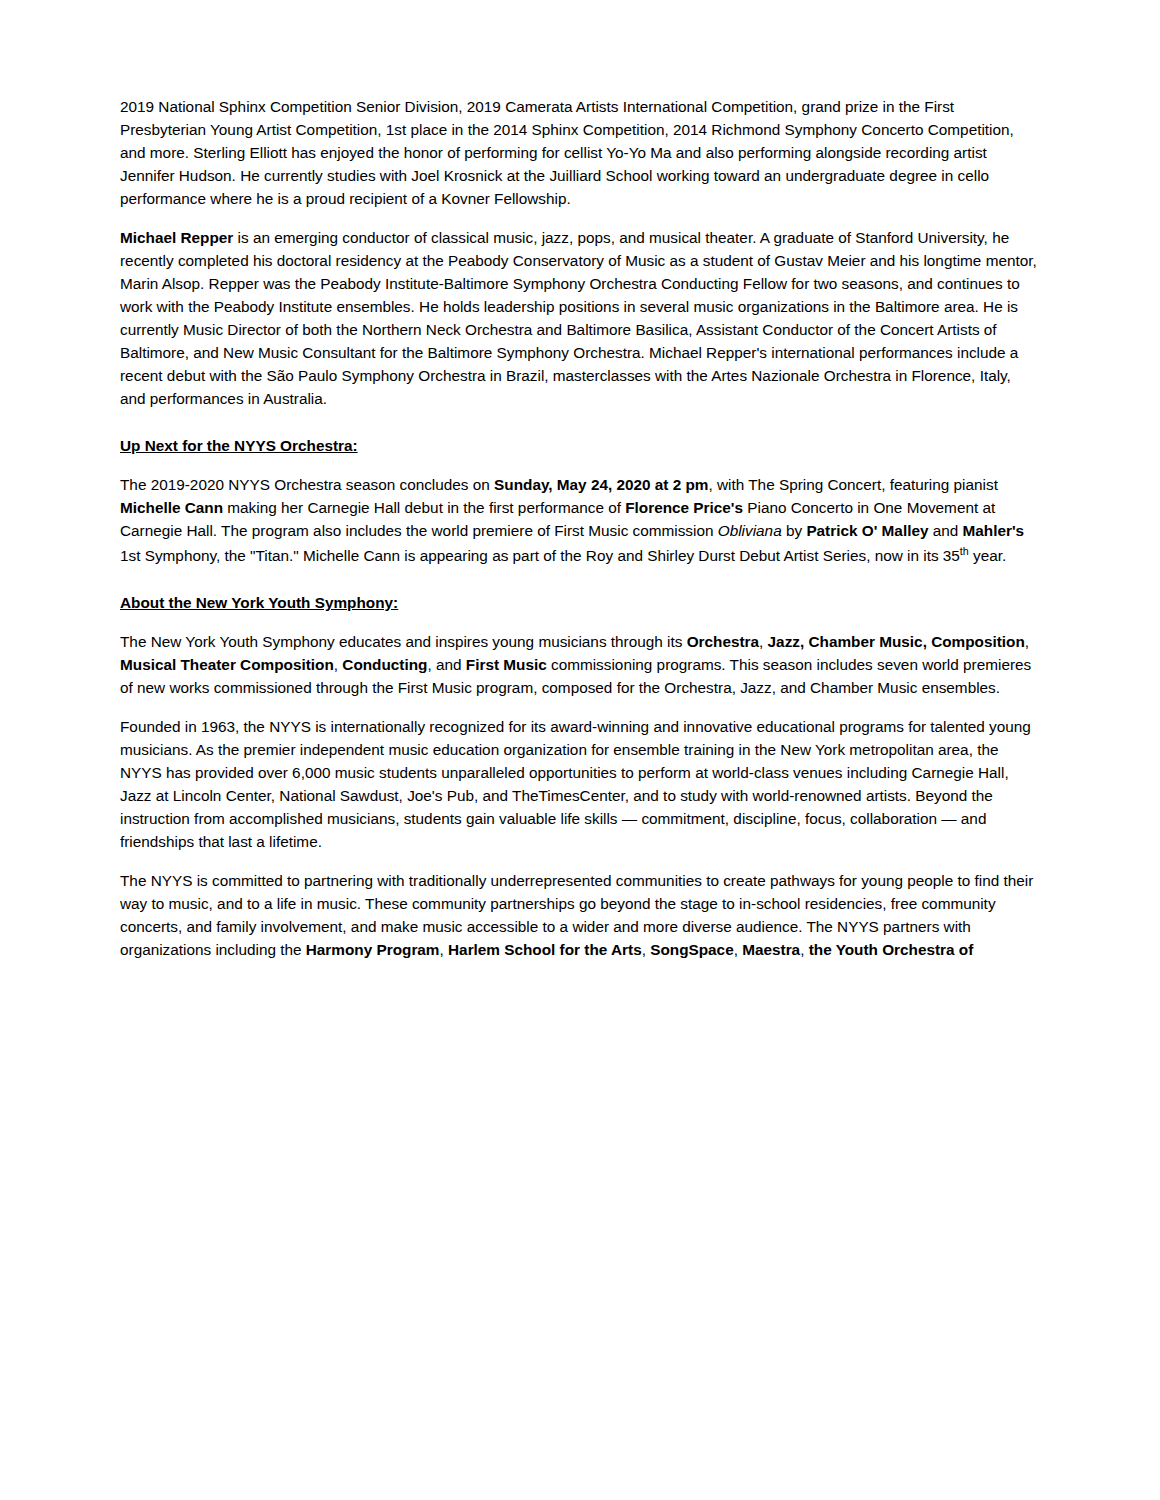2019 National Sphinx Competition Senior Division, 2019 Camerata Artists International Competition, grand prize in the First Presbyterian Young Artist Competition, 1st place in the 2014 Sphinx Competition, 2014 Richmond Symphony Concerto Competition, and more. Sterling Elliott has enjoyed the honor of performing for cellist Yo-Yo Ma and also performing alongside recording artist Jennifer Hudson. He currently studies with Joel Krosnick at the Juilliard School working toward an undergraduate degree in cello performance where he is a proud recipient of a Kovner Fellowship.
Michael Repper is an emerging conductor of classical music, jazz, pops, and musical theater. A graduate of Stanford University, he recently completed his doctoral residency at the Peabody Conservatory of Music as a student of Gustav Meier and his longtime mentor, Marin Alsop. Repper was the Peabody Institute-Baltimore Symphony Orchestra Conducting Fellow for two seasons, and continues to work with the Peabody Institute ensembles. He holds leadership positions in several music organizations in the Baltimore area. He is currently Music Director of both the Northern Neck Orchestra and Baltimore Basilica, Assistant Conductor of the Concert Artists of Baltimore, and New Music Consultant for the Baltimore Symphony Orchestra. Michael Repper's international performances include a recent debut with the São Paulo Symphony Orchestra in Brazil, masterclasses with the Artes Nazionale Orchestra in Florence, Italy, and performances in Australia.
Up Next for the NYYS Orchestra:
The 2019-2020 NYYS Orchestra season concludes on Sunday, May 24, 2020 at 2 pm, with The Spring Concert, featuring pianist Michelle Cann making her Carnegie Hall debut in the first performance of Florence Price's Piano Concerto in One Movement at Carnegie Hall. The program also includes the world premiere of First Music commission Obliviana by Patrick O' Malley and Mahler's 1st Symphony, the "Titan." Michelle Cann is appearing as part of the Roy and Shirley Durst Debut Artist Series, now in its 35th year.
About the New York Youth Symphony:
The New York Youth Symphony educates and inspires young musicians through its Orchestra, Jazz, Chamber Music, Composition, Musical Theater Composition, Conducting, and First Music commissioning programs. This season includes seven world premieres of new works commissioned through the First Music program, composed for the Orchestra, Jazz, and Chamber Music ensembles.
Founded in 1963, the NYYS is internationally recognized for its award-winning and innovative educational programs for talented young musicians. As the premier independent music education organization for ensemble training in the New York metropolitan area, the NYYS has provided over 6,000 music students unparalleled opportunities to perform at world-class venues including Carnegie Hall, Jazz at Lincoln Center, National Sawdust, Joe's Pub, and TheTimesCenter, and to study with world-renowned artists. Beyond the instruction from accomplished musicians, students gain valuable life skills — commitment, discipline, focus, collaboration — and friendships that last a lifetime.
The NYYS is committed to partnering with traditionally underrepresented communities to create pathways for young people to find their way to music, and to a life in music. These community partnerships go beyond the stage to in-school residencies, free community concerts, and family involvement, and make music accessible to a wider and more diverse audience. The NYYS partners with organizations including the Harmony Program, Harlem School for the Arts, SongSpace, Maestra, the Youth Orchestra of